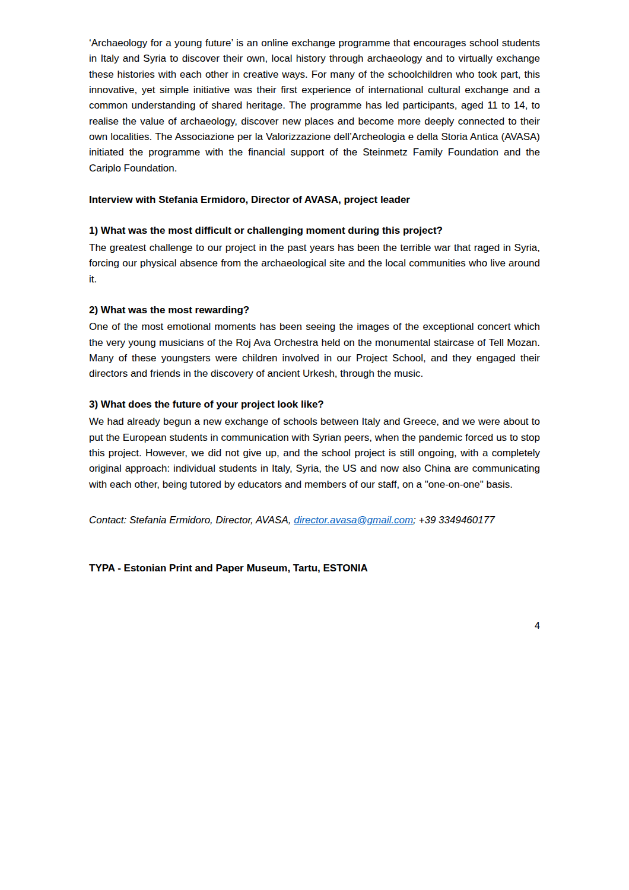‘Archaeology for a young future’ is an online exchange programme that encourages school students in Italy and Syria to discover their own, local history through archaeology and to virtually exchange these histories with each other in creative ways. For many of the schoolchildren who took part, this innovative, yet simple initiative was their first experience of international cultural exchange and a common understanding of shared heritage. The programme has led participants, aged 11 to 14, to realise the value of archaeology, discover new places and become more deeply connected to their own localities. The Associazione per la Valorizzazione dell’Archeologia e della Storia Antica (AVASA) initiated the programme with the financial support of the Steinmetz Family Foundation and the Cariplo Foundation.
Interview with Stefania Ermidoro, Director of AVASA, project leader
1) What was the most difficult or challenging moment during this project?
The greatest challenge to our project in the past years has been the terrible war that raged in Syria, forcing our physical absence from the archaeological site and the local communities who live around it.
2) What was the most rewarding?
One of the most emotional moments has been seeing the images of the exceptional concert which the very young musicians of the Roj Ava Orchestra held on the monumental staircase of Tell Mozan. Many of these youngsters were children involved in our Project School, and they engaged their directors and friends in the discovery of ancient Urkesh, through the music.
3) What does the future of your project look like?
We had already begun a new exchange of schools between Italy and Greece, and we were about to put the European students in communication with Syrian peers, when the pandemic forced us to stop this project. However, we did not give up, and the school project is still ongoing, with a completely original approach: individual students in Italy, Syria, the US and now also China are communicating with each other, being tutored by educators and members of our staff, on a "one-on-one" basis.
Contact: Stefania Ermidoro, Director, AVASA, director.avasa@gmail.com; +39 3349460177
TYPA - Estonian Print and Paper Museum, Tartu, ESTONIA
4